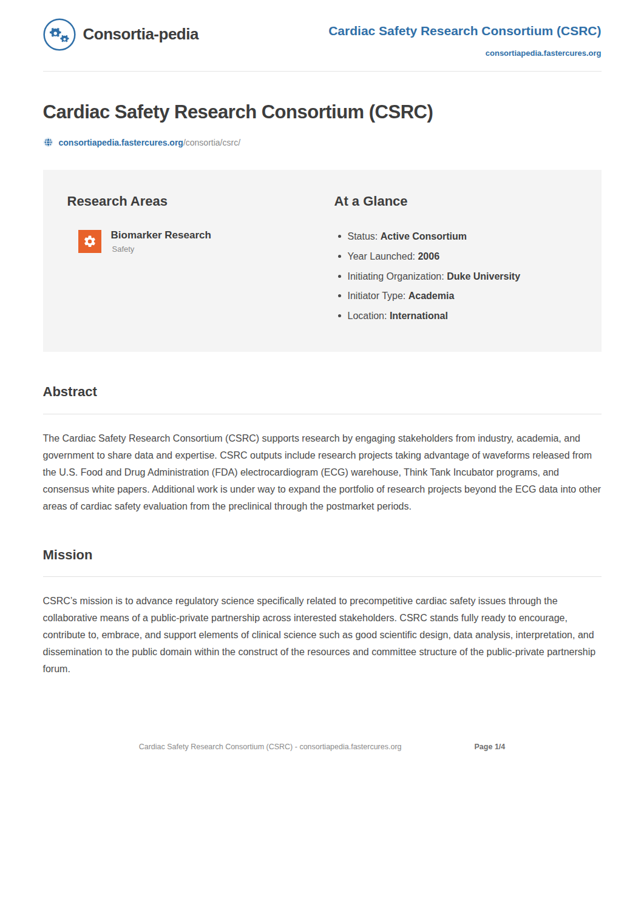Consortia-pedia
Cardiac Safety Research Consortium (CSRC)
consortiapedia.fastercures.org
Cardiac Safety Research Consortium (CSRC)
consortiapedia.fastercures.org/consortia/csrc/
Research Areas
Biomarker Research
Safety
At a Glance
Status: Active Consortium
Year Launched: 2006
Initiating Organization: Duke University
Initiator Type: Academia
Location: International
Abstract
The Cardiac Safety Research Consortium (CSRC) supports research by engaging stakeholders from industry, academia, and government to share data and expertise. CSRC outputs include research projects taking advantage of waveforms released from the U.S. Food and Drug Administration (FDA) electrocardiogram (ECG) warehouse, Think Tank Incubator programs, and consensus white papers. Additional work is under way to expand the portfolio of research projects beyond the ECG data into other areas of cardiac safety evaluation from the preclinical through the postmarket periods.
Mission
CSRC’s mission is to advance regulatory science specifically related to precompetitive cardiac safety issues through the collaborative means of a public-private partnership across interested stakeholders. CSRC stands fully ready to encourage, contribute to, embrace, and support elements of clinical science such as good scientific design, data analysis, interpretation, and dissemination to the public domain within the construct of the resources and committee structure of the public-private partnership forum.
Cardiac Safety Research Consortium (CSRC) - consortiapedia.fastercures.org
Page 1/4